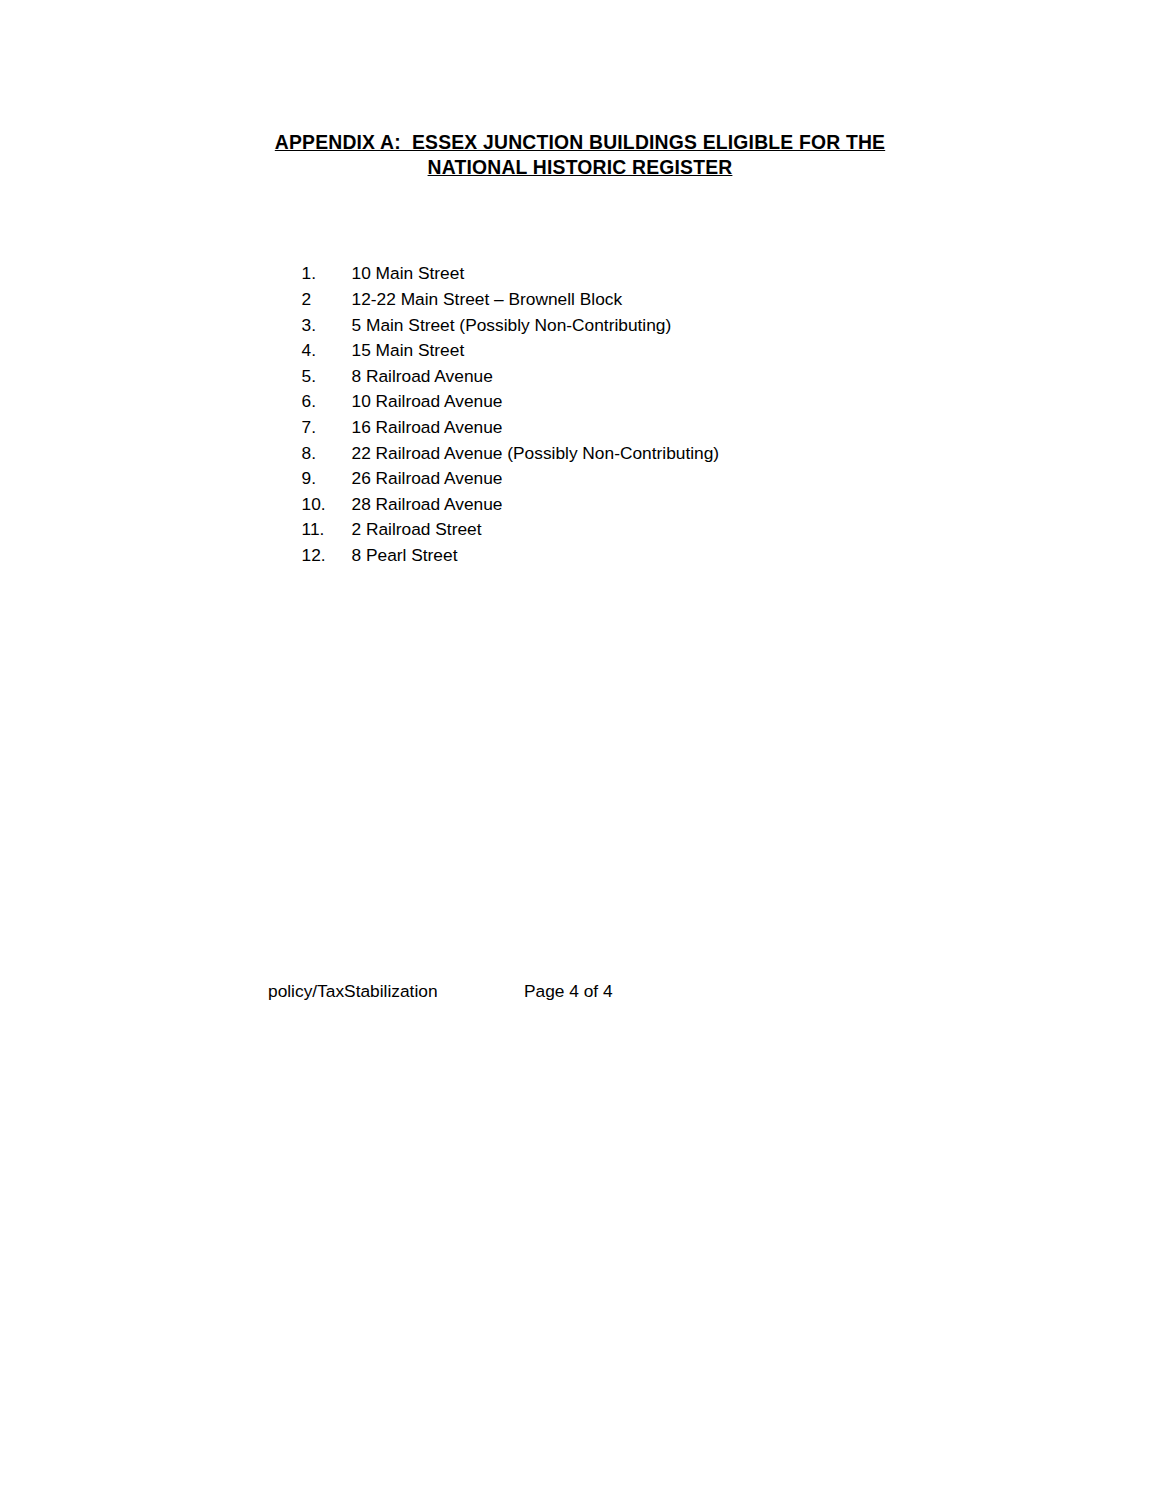APPENDIX A: ESSEX JUNCTION BUILDINGS ELIGIBLE FOR THE
NATIONAL HISTORIC REGISTER
| 1. | 10 Main Street |
| 2 | 12-22 Main Street – Brownell Block |
| 3. | 5 Main Street (Possibly Non-Contributing) |
| 4. | 15 Main Street |
| 5. | 8 Railroad Avenue |
| 6. | 10 Railroad Avenue |
| 7. | 16 Railroad Avenue |
| 8. | 22 Railroad Avenue (Possibly Non-Contributing) |
| 9. | 26 Railroad Avenue |
| 10. | 28 Railroad Avenue |
| 11. | 2 Railroad Street |
| 12. | 8 Pearl Street |
policy/TaxStabilization Page 4 of 4